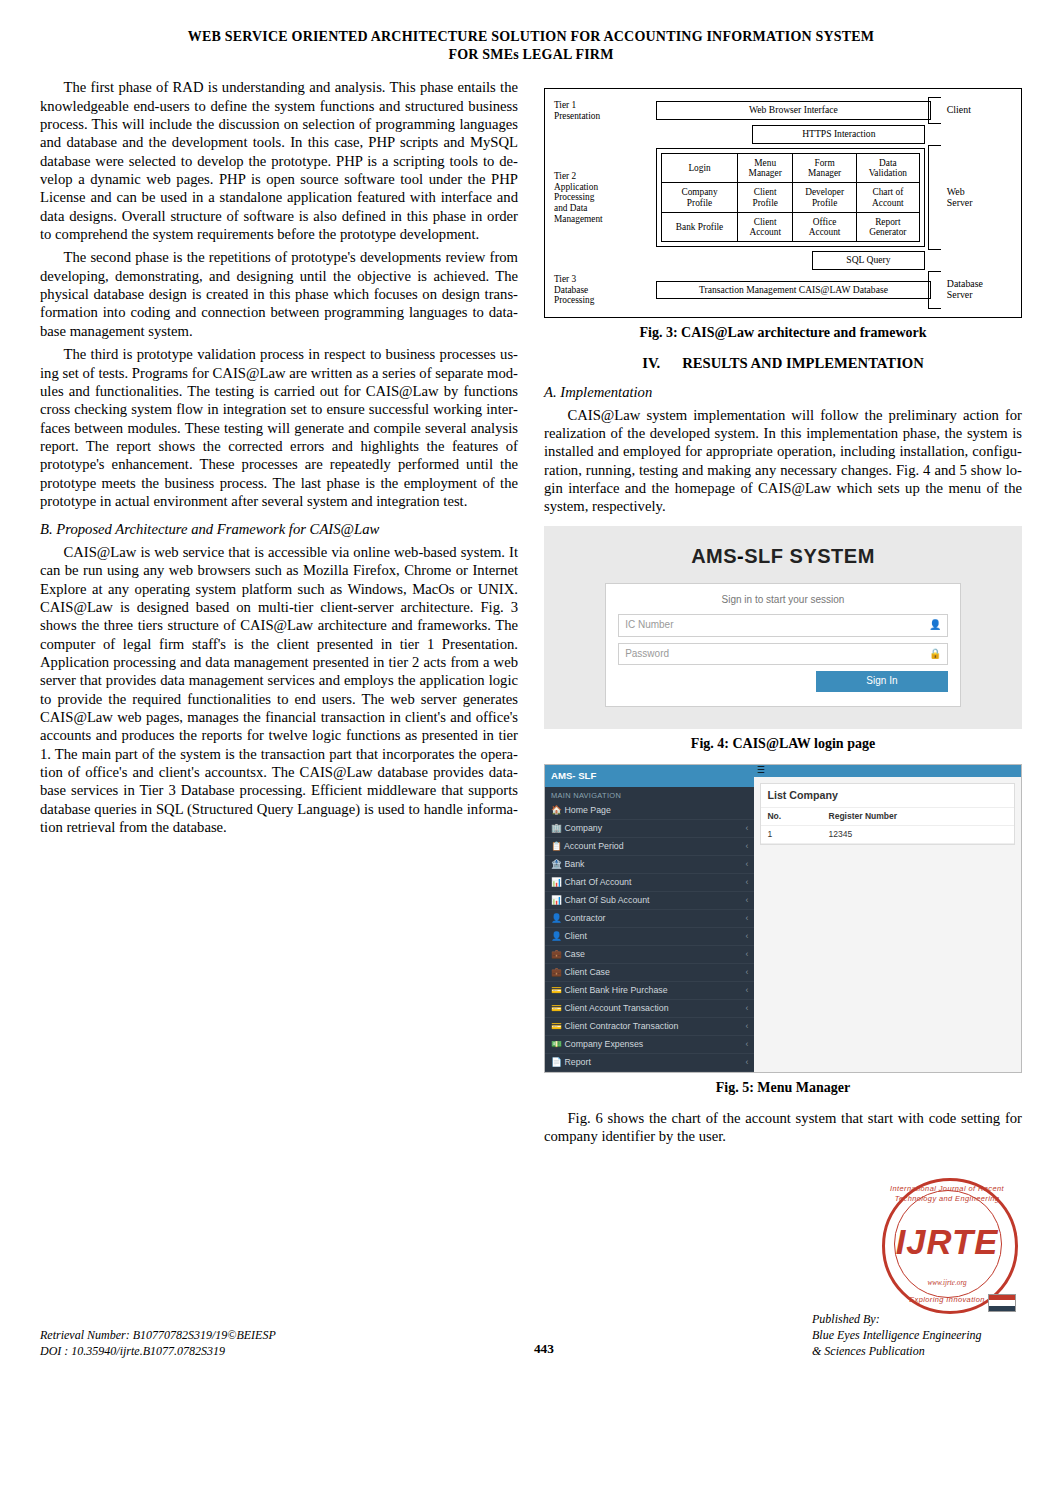WEB SERVICE ORIENTED ARCHITECTURE SOLUTION FOR ACCOUNTING INFORMATION SYSTEM
FOR SMEs LEGAL FIRM
The first phase of RAD is understanding and analysis. This phase entails the knowledgeable end-users to define the system functions and structured business process. This will include the discussion on selection of programming languages and database and the development tools. In this case, PHP scripts and MySQL database were selected to develop the prototype. PHP is a scripting tools to develop a dynamic web pages. PHP is open source software tool under the PHP License and can be used in a standalone application featured with interface and data designs. Overall structure of software is also defined in this phase in order to comprehend the system requirements before the prototype development.
The second phase is the repetitions of prototype's developments review from developing, demonstrating, and designing until the objective is achieved. The physical database design is created in this phase which focuses on design transformation into coding and connection between programming languages to database management system.
The third is prototype validation process in respect to business processes using set of tests. Programs for CAIS@Law are written as a series of separate modules and functionalities. The testing is carried out for CAIS@Law by functions cross checking system flow in integration set to ensure successful working interfaces between modules. These testing will generate and compile several analysis report. The report shows the corrected errors and highlights the features of prototype's enhancement. These processes are repeatedly performed until the prototype meets the business process. The last phase is the employment of the prototype in actual environment after several system and integration test.
B. Proposed Architecture and Framework for CAIS@Law
CAIS@Law is web service that is accessible via online web-based system. It can be run using any web browsers such as Mozilla Firefox, Chrome or Internet Explore at any operating system platform such as Windows, MacOs or UNIX. CAIS@Law is designed based on multi-tier client-server architecture. Fig. 3 shows the three tiers structure of CAIS@Law architecture and frameworks. The computer of legal firm staff's is the client presented in tier 1 Presentation. Application processing and data management presented in tier 2 acts from a web server that provides data management services and employs the application logic to provide the required functionalities to end users. The web server generates CAIS@Law web pages, manages the financial transaction in client's and office's accounts and produces the reports for twelve logic functions as presented in tier 1. The main part of the system is the transaction part that incorporates the operation of office's and client's accountsx. The CAIS@Law database provides database services in Tier 3 Database processing. Efficient middleware that supports database queries in SQL (Structured Query Language) is used to handle information retrieval from the database.
| Tier 1 Presentation | Web Browser Interface | | Client |
| | HTTPS Interaction | | |
| Tier 2 Application Processing and Data Management | / Login / Menu Manager / Form Manager / Data Validation / / Company Profile / Client Profile / Developer Profile / Chart of Account / / Bank Profile / Client Account / Office Account / Report Generator / | | Web Server |
| | SQL Query | | |
| Tier 3 Database Processing | Transaction Management CAIS@LAW Database | | Database Server |
Fig. 3: CAIS@Law architecture and framework
IV. Results and Implementation
A. Implementation
CAIS@Law system implementation will follow the preliminary action for realization of the developed system. In this implementation phase, the system is installed and employed for appropriate operation, including installation, configuration, running, testing and making any necessary changes. Fig. 4 and 5 show login interface and the homepage of CAIS@Law which sets up the menu of the system, respectively.
AMS-SLF SYSTEM
Sign in to start your session
IC Number👤
Password🔒
Sign In
Fig. 4: CAIS@LAW login page
AMS- SLF
MAIN NAVIGATION
🏠 Home Page
🏢 Company‹
📋 Account Period‹
🏦 Bank‹
📊 Chart Of Account‹
📊 Chart Of Sub Account‹
👤 Contractor‹
👤 Client‹
💼 Case‹
💼 Client Case‹
💳 Client Bank Hire Purchase‹
💳 Client Account Transaction‹
💳 Client Contractor Transaction‹
💵 Company Expenses‹
📄 Report‹
☰
List Company
| No. | Register Number |
| --- | --- |
| 1 | 12345 |
Fig. 5: Menu Manager
Fig. 6 shows the chart of the account system that start with code setting for company identifier by the user.
Retrieval Number: B10770782S319/19©BEIESP
DOI : 10.35940/ijrte.B1077.0782S319
443
International Journal of Recent Technology and Engineering
IJRTE
www.ijrte.org
Exploring Innovation
Published By:
Blue Eyes Intelligence Engineering
& Sciences Publication